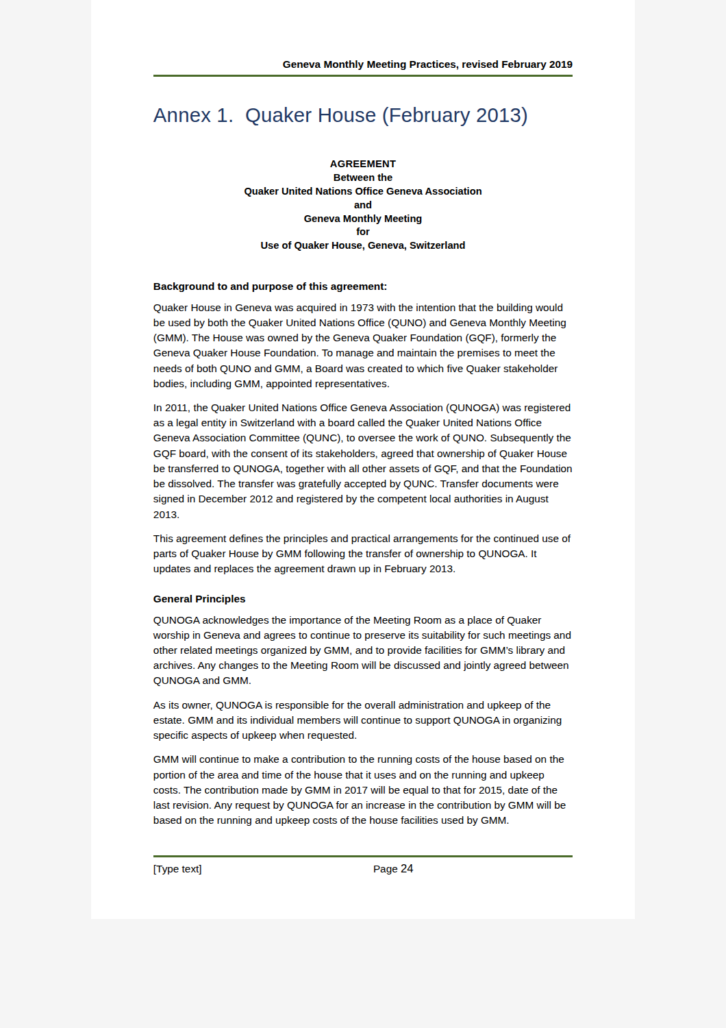Geneva Monthly Meeting Practices, revised February 2019
Annex 1. Quaker House (February 2013)
AGREEMENT
Between the
Quaker United Nations Office Geneva Association
and
Geneva Monthly Meeting
for
Use of Quaker House, Geneva, Switzerland
Background to and purpose of this agreement:
Quaker House in Geneva was acquired in 1973 with the intention that the building would be used by both the Quaker United Nations Office (QUNO) and Geneva Monthly Meeting (GMM). The House was owned by the Geneva Quaker Foundation (GQF), formerly the Geneva Quaker House Foundation. To manage and maintain the premises to meet the needs of both QUNO and GMM, a Board was created to which five Quaker stakeholder bodies, including GMM, appointed representatives.
In 2011, the Quaker United Nations Office Geneva Association (QUNOGA) was registered as a legal entity in Switzerland with a board called the Quaker United Nations Office Geneva Association Committee (QUNC), to oversee the work of QUNO. Subsequently the GQF board, with the consent of its stakeholders, agreed that ownership of Quaker House be transferred to QUNOGA, together with all other assets of GQF, and that the Foundation be dissolved. The transfer was gratefully accepted by QUNC. Transfer documents were signed in December 2012 and registered by the competent local authorities in August 2013.
This agreement defines the principles and practical arrangements for the continued use of parts of Quaker House by GMM following the transfer of ownership to QUNOGA. It updates and replaces the agreement drawn up in February 2013.
General Principles
QUNOGA acknowledges the importance of the Meeting Room as a place of Quaker worship in Geneva and agrees to continue to preserve its suitability for such meetings and other related meetings organized by GMM, and to provide facilities for GMM’s library and archives. Any changes to the Meeting Room will be discussed and jointly agreed between QUNOGA and GMM.
As its owner, QUNOGA is responsible for the overall administration and upkeep of the estate. GMM and its individual members will continue to support QUNOGA in organizing specific aspects of upkeep when requested.
GMM will continue to make a contribution to the running costs of the house based on the portion of the area and time of the house that it uses and on the running and upkeep costs. The contribution made by GMM in 2017 will be equal to that for 2015, date of the last revision. Any request by QUNOGA for an increase in the contribution by GMM will be based on the running and upkeep costs of the house facilities used by GMM.
[Type text] Page 24